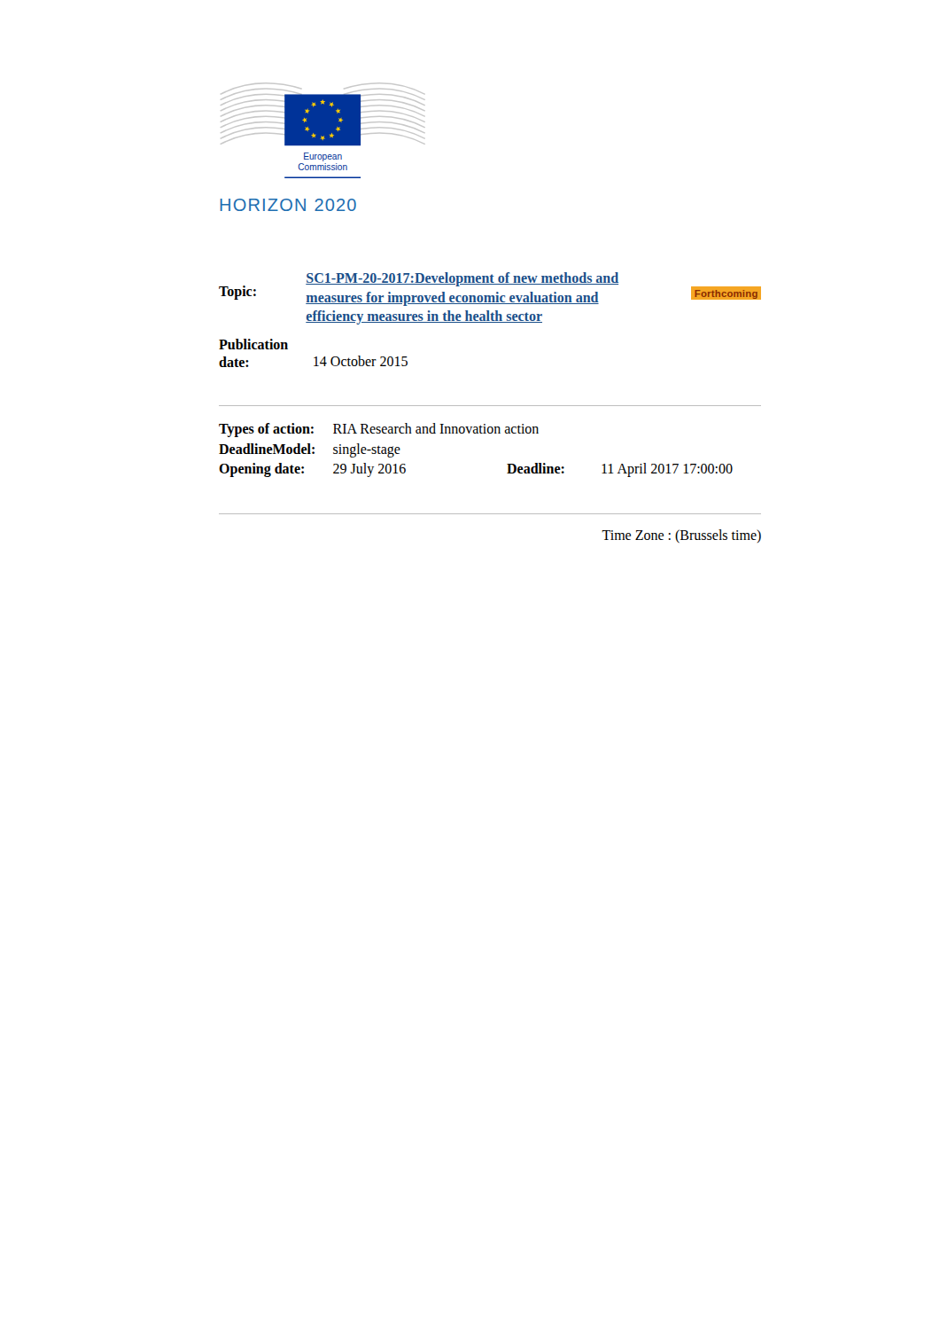European Commission
HORIZON 2020
Topic:
SC1-PM-20-2017:Development of new methods and measures for improved economic evaluation and efficiency measures in the health sector
Forthcoming
Publication
date:
14 October 2015
| Types of action: | RIA Research and Innovation action |
| DeadlineModel: | single-stage | | |
| Opening date: | 29 July 2016 | Deadline: | 11 April 2017 17:00:00 |
Time Zone : (Brussels time)